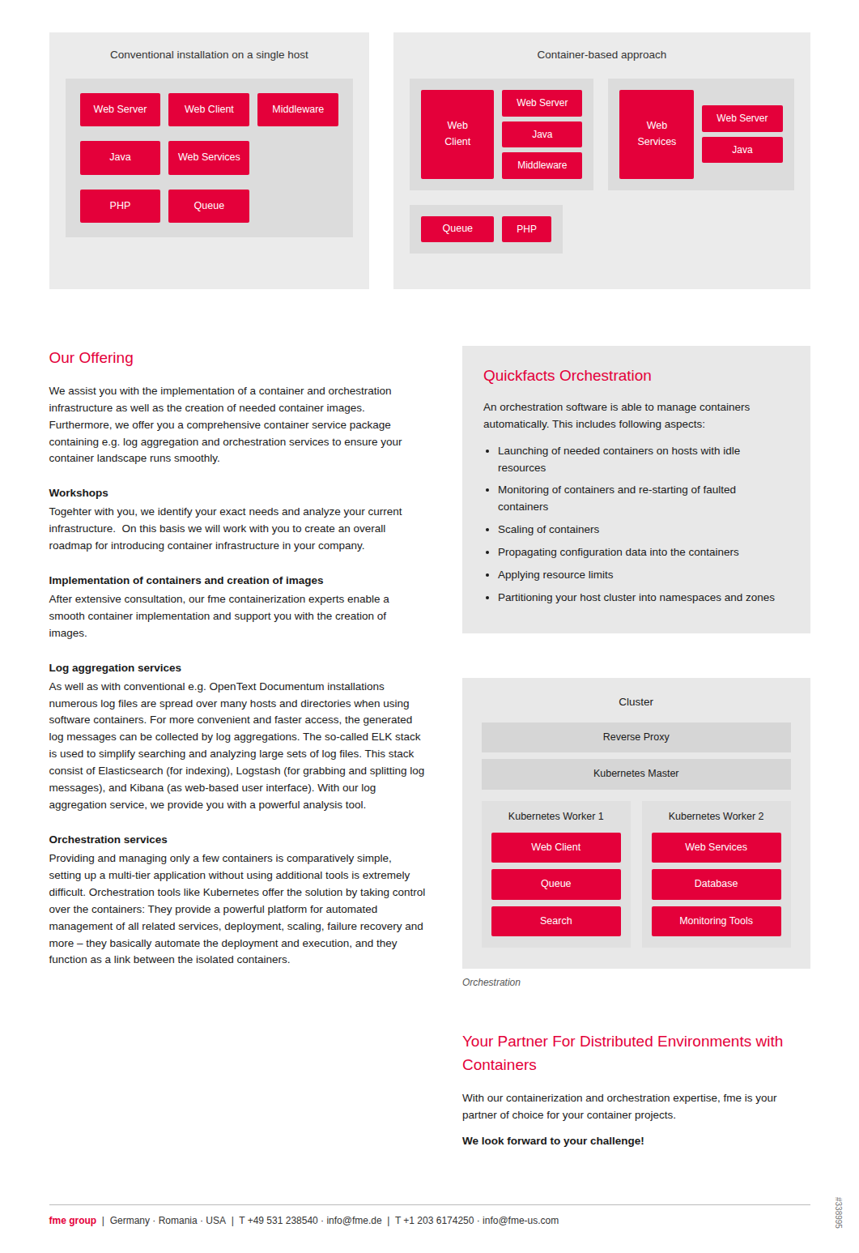Conventional installation on a single host
Web Server
Web Client
Middleware
Java
Web Services
PHP
Queue
Container-based approach
Web Client
Web Server
Java
Middleware
Web
Services
Web Server
Java
Queue
PHP
Our Offering
We assist you with the implementation of a container and orchestration infrastructure as well as the creation of needed container images. Furthermore, we offer you a comprehensive container service package containing e.g. log aggregation and orchestration services to ensure your container landscape runs smoothly.
Workshops
Togehter with you, we identify your exact needs and analyze your current infrastructure. On this basis we will work with you to create an overall roadmap for introducing container infrastructure in your company.
Implementation of containers and creation of images
After extensive consultation, our fme containerization experts enable a smooth container implementation and support you with the creation of images.
Log aggregation services
As well as with conventional e.g. OpenText Documentum installations numerous log files are spread over many hosts and directories when using software containers. For more convenient and faster access, the generated log messages can be collected by log aggregations. The so-called ELK stack is used to simplify searching and analyzing large sets of log files. This stack consist of Elasticsearch (for indexing), Logstash (for grabbing and splitting log messages), and Kibana (as web-based user interface). With our log aggregation service, we provide you with a powerful analysis tool.
Orchestration services
Providing and managing only a few containers is comparatively simple, setting up a multi-tier application without using additional tools is extremely difficult. Orchestration tools like Kubernetes offer the solution by taking control over the containers: They provide a powerful platform for automated management of all related services, deployment, scaling, failure recovery and more – they basically automate the deployment and execution, and they function as a link between the isolated containers.
Quickfacts Orchestration
An orchestration software is able to manage containers automatically. This includes following aspects:
Launching of needed containers on hosts with idle resources
Monitoring of containers and re-starting of faulted containers
Scaling of containers
Propagating configuration data into the containers
Applying resource limits
Partitioning your host cluster into namespaces and zones
Cluster
Reverse Proxy
Kubernetes Master
Kubernetes Worker 1
Web Client
Queue
Search
Kubernetes Worker 2
Web Services
Database
Monitoring Tools
Orchestration
Your Partner For Distributed Environments with Containers
With our containerization and orchestration expertise, fme is your partner of choice for your container projects.
We look forward to your challenge!
fme group | Germany · Romania · USA | T +49 531 238540 · info@fme.de | T +1 203 6174250 · info@fme-us.com
#338995